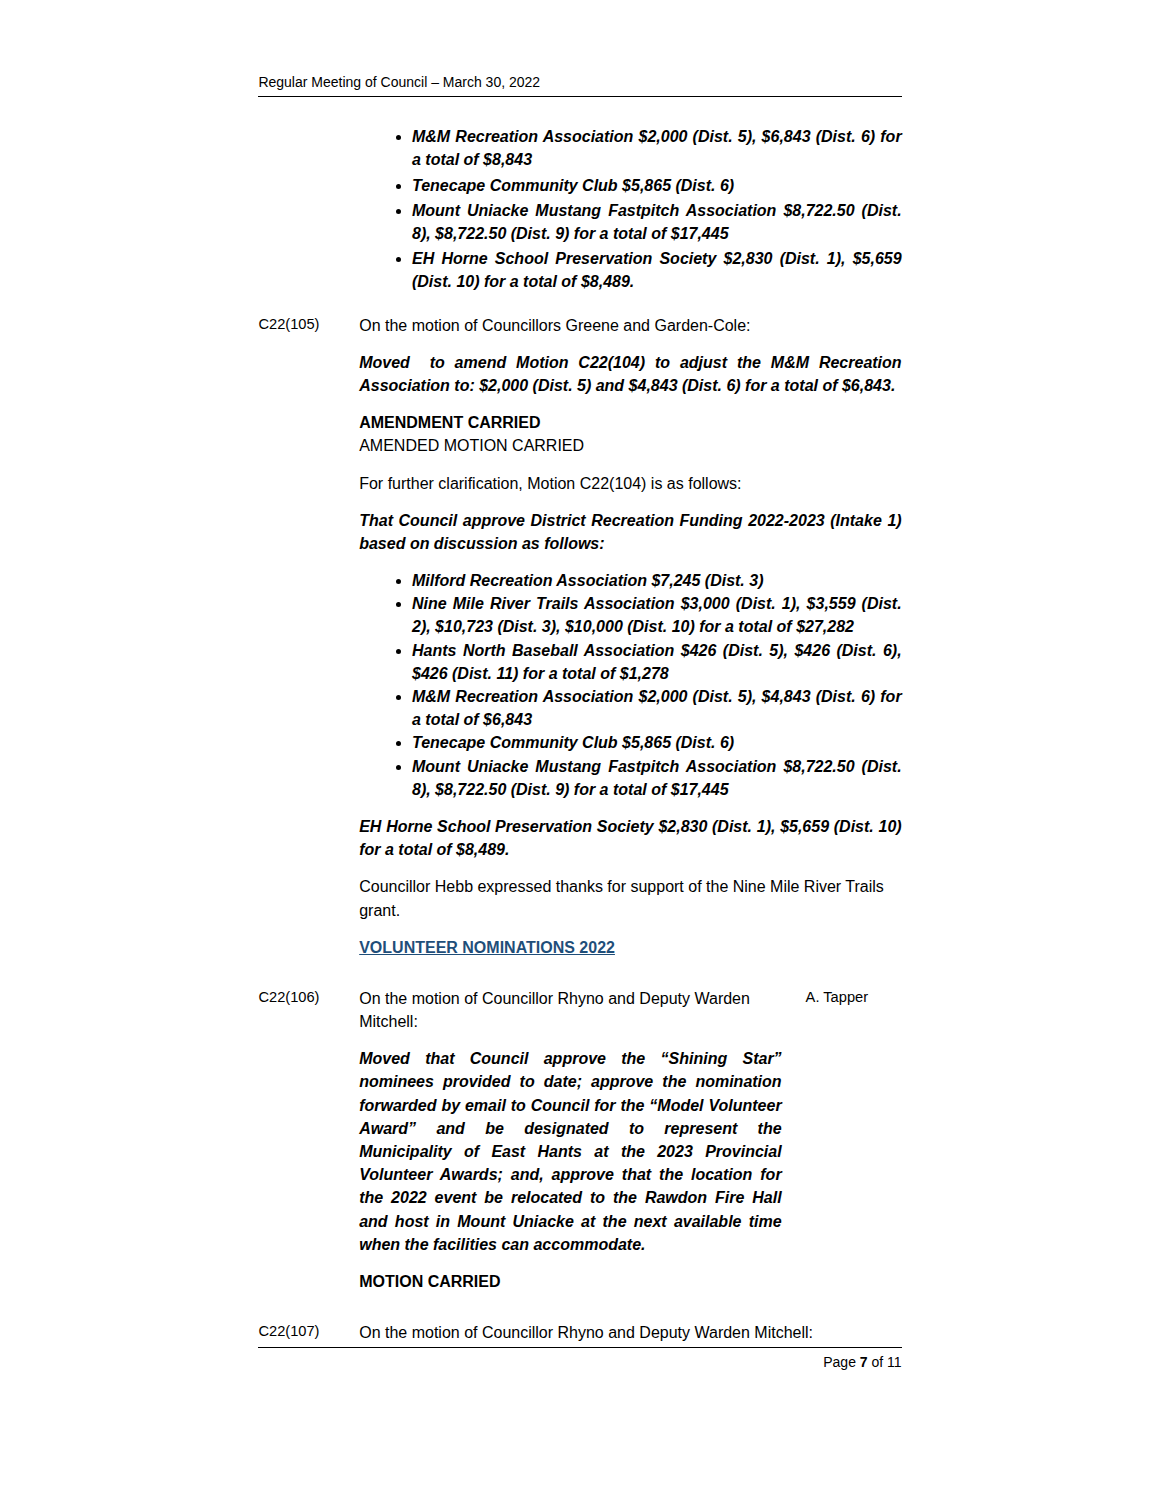Regular Meeting of Council – March 30, 2022
M&M Recreation Association $2,000 (Dist. 5), $6,843 (Dist. 6) for a total of $8,843
Tenecape Community Club $5,865 (Dist. 6)
Mount Uniacke Mustang Fastpitch Association $8,722.50 (Dist. 8), $8,722.50 (Dist. 9) for a total of $17,445
EH Horne School Preservation Society $2,830 (Dist. 1), $5,659 (Dist. 10) for a total of $8,489.
C22(105)
On the motion of Councillors Greene and Garden-Cole:
Moved to amend Motion C22(104) to adjust the M&M Recreation Association to: $2,000 (Dist. 5) and $4,843 (Dist. 6) for a total of $6,843.
AMENDMENT CARRIED
AMENDED MOTION CARRIED
For further clarification, Motion C22(104) is as follows:
That Council approve District Recreation Funding 2022-2023 (Intake 1) based on discussion as follows:
Milford Recreation Association $7,245 (Dist. 3)
Nine Mile River Trails Association $3,000 (Dist. 1), $3,559 (Dist. 2), $10,723 (Dist. 3), $10,000 (Dist. 10) for a total of $27,282
Hants North Baseball Association $426 (Dist. 5), $426 (Dist. 6), $426 (Dist. 11) for a total of $1,278
M&M Recreation Association $2,000 (Dist. 5), $4,843 (Dist. 6) for a total of $6,843
Tenecape Community Club $5,865 (Dist. 6)
Mount Uniacke Mustang Fastpitch Association $8,722.50 (Dist. 8), $8,722.50 (Dist. 9) for a total of $17,445
EH Horne School Preservation Society $2,830 (Dist. 1), $5,659 (Dist. 10) for a total of $8,489.
Councillor Hebb expressed thanks for support of the Nine Mile River Trails grant.
VOLUNTEER NOMINATIONS 2022
C22(106)
On the motion of Councillor Rhyno and Deputy Warden Mitchell:
Moved that Council approve the “Shining Star” nominees provided to date; approve the nomination forwarded by email to Council for the “Model Volunteer Award” and be designated to represent the Municipality of East Hants at the 2023 Provincial Volunteer Awards; and, approve that the location for the 2022 event be relocated to the Rawdon Fire Hall and host in Mount Uniacke at the next available time when the facilities can accommodate.
MOTION CARRIED
A. Tapper
C22(107)
On the motion of Councillor Rhyno and Deputy Warden Mitchell:
Page 7 of 11